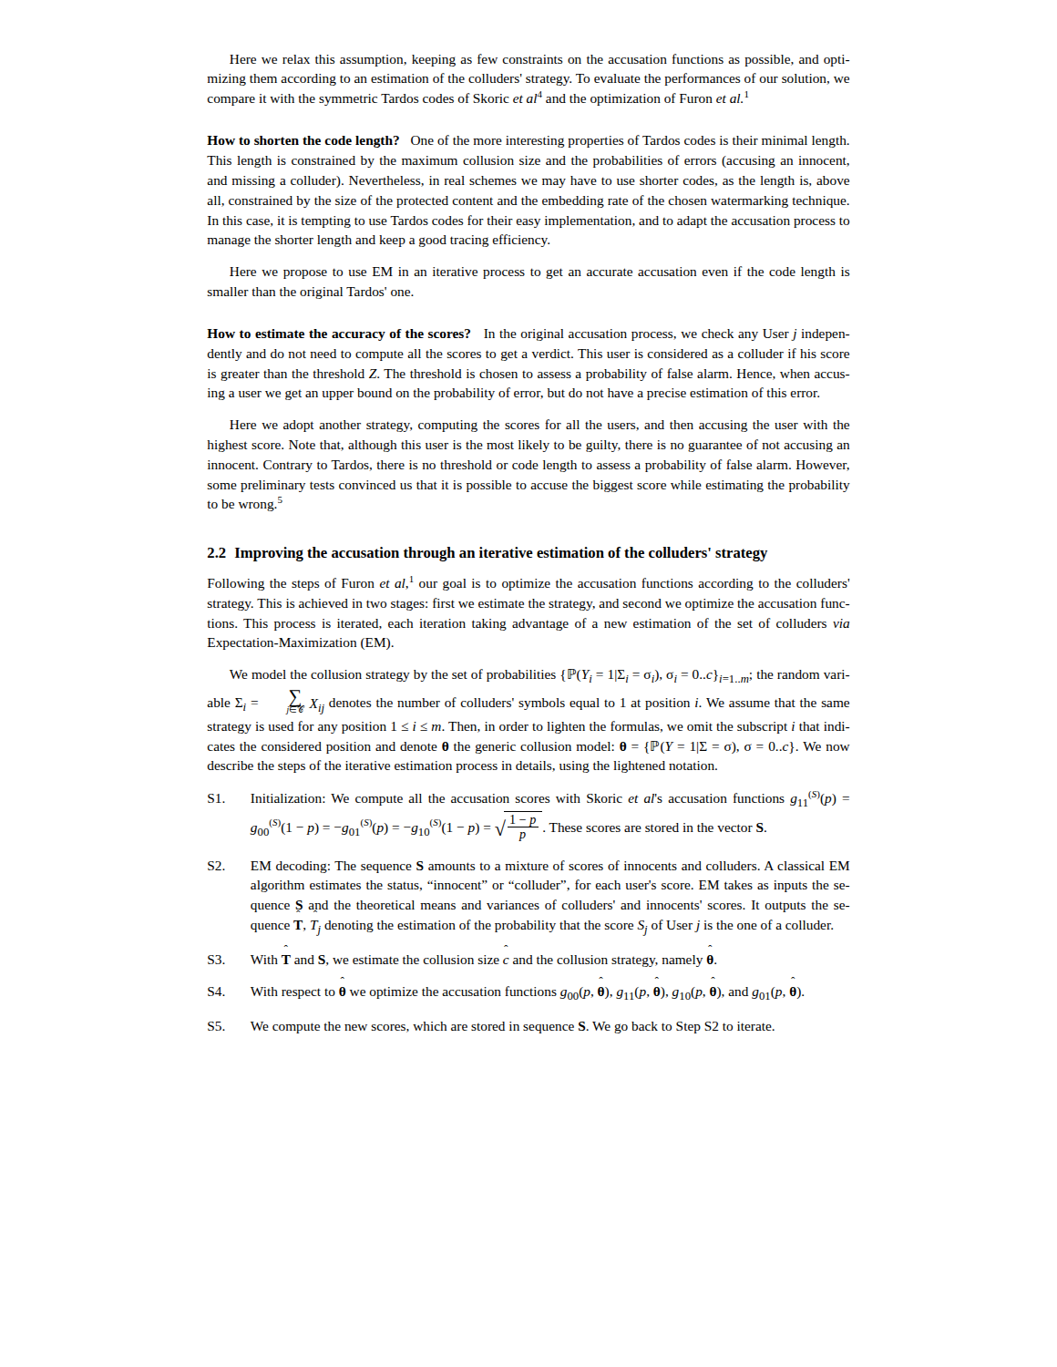Here we relax this assumption, keeping as few constraints on the accusation functions as possible, and optimizing them according to an estimation of the colluders' strategy. To evaluate the performances of our solution, we compare it with the symmetric Tardos codes of Skoric et al4 and the optimization of Furon et al.1
How to shorten the code length? One of the more interesting properties of Tardos codes is their minimal length. This length is constrained by the maximum collusion size and the probabilities of errors (accusing an innocent, and missing a colluder). Nevertheless, in real schemes we may have to use shorter codes, as the length is, above all, constrained by the size of the protected content and the embedding rate of the chosen watermarking technique. In this case, it is tempting to use Tardos codes for their easy implementation, and to adapt the accusation process to manage the shorter length and keep a good tracing efficiency.
Here we propose to use EM in an iterative process to get an accurate accusation even if the code length is smaller than the original Tardos' one.
How to estimate the accuracy of the scores? In the original accusation process, we check any User j independently and do not need to compute all the scores to get a verdict. This user is considered as a colluder if his score is greater than the threshold Z. The threshold is chosen to assess a probability of false alarm. Hence, when accusing a user we get an upper bound on the probability of error, but do not have a precise estimation of this error.
Here we adopt another strategy, computing the scores for all the users, and then accusing the user with the highest score. Note that, although this user is the most likely to be guilty, there is no guarantee of not accusing an innocent. Contrary to Tardos, there is no threshold or code length to assess a probability of false alarm. However, some preliminary tests convinced us that it is possible to accuse the biggest score while estimating the probability to be wrong.5
2.2 Improving the accusation through an iterative estimation of the colluders' strategy
Following the steps of Furon et al,1 our goal is to optimize the accusation functions according to the colluders' strategy. This is achieved in two stages: first we estimate the strategy, and second we optimize the accusation functions. This process is iterated, each iteration taking advantage of a new estimation of the set of colluders via Expectation-Maximization (EM).
We model the collusion strategy by the set of probabilities {ℙ(Yi = 1|Σi = σi), σi = 0..c}i=1..m; the random variable Σi = ∑j∈𝒞 Xij denotes the number of colluders' symbols equal to 1 at position i. We assume that the same strategy is used for any position 1 ≤ i ≤ m. Then, in order to lighten the formulas, we omit the subscript i that indicates the considered position and denote θ the generic collusion model: θ = {ℙ(Y = 1|Σ = σ), σ = 0..c}. We now describe the steps of the iterative estimation process in details, using the lightened notation.
S1. Initialization: We compute all the accusation scores with Skoric et al's accusation functions g11(S)(p) = g00(S)(1 − p) = −g01(S)(p) = −g10(S)(1 − p) = √1 − p p. These scores are stored in the vector S.
S2. EM decoding: The sequence S amounts to a mixture of scores of innocents and colluders. A classical EM algorithm estimates the status, “innocent” or “colluder”, for each user's score. EM takes as inputs the sequence S and the theoretical means and variances of colluders' and innocents' scores. It outputs the sequence ̂T, ̂Tj denoting the estimation of the probability that the score Sj of User j is the one of a colluder.
S3. With ̂T and S, we estimate the collusion size ̂c and the collusion strategy, namely ̂θ.
S4. With respect to ̂θ we optimize the accusation functions g00(p, ̂θ), g11(p, ̂θ), g10(p, ̂θ), and g01(p, ̂θ).
S5. We compute the new scores, which are stored in sequence S. We go back to Step S2 to iterate.